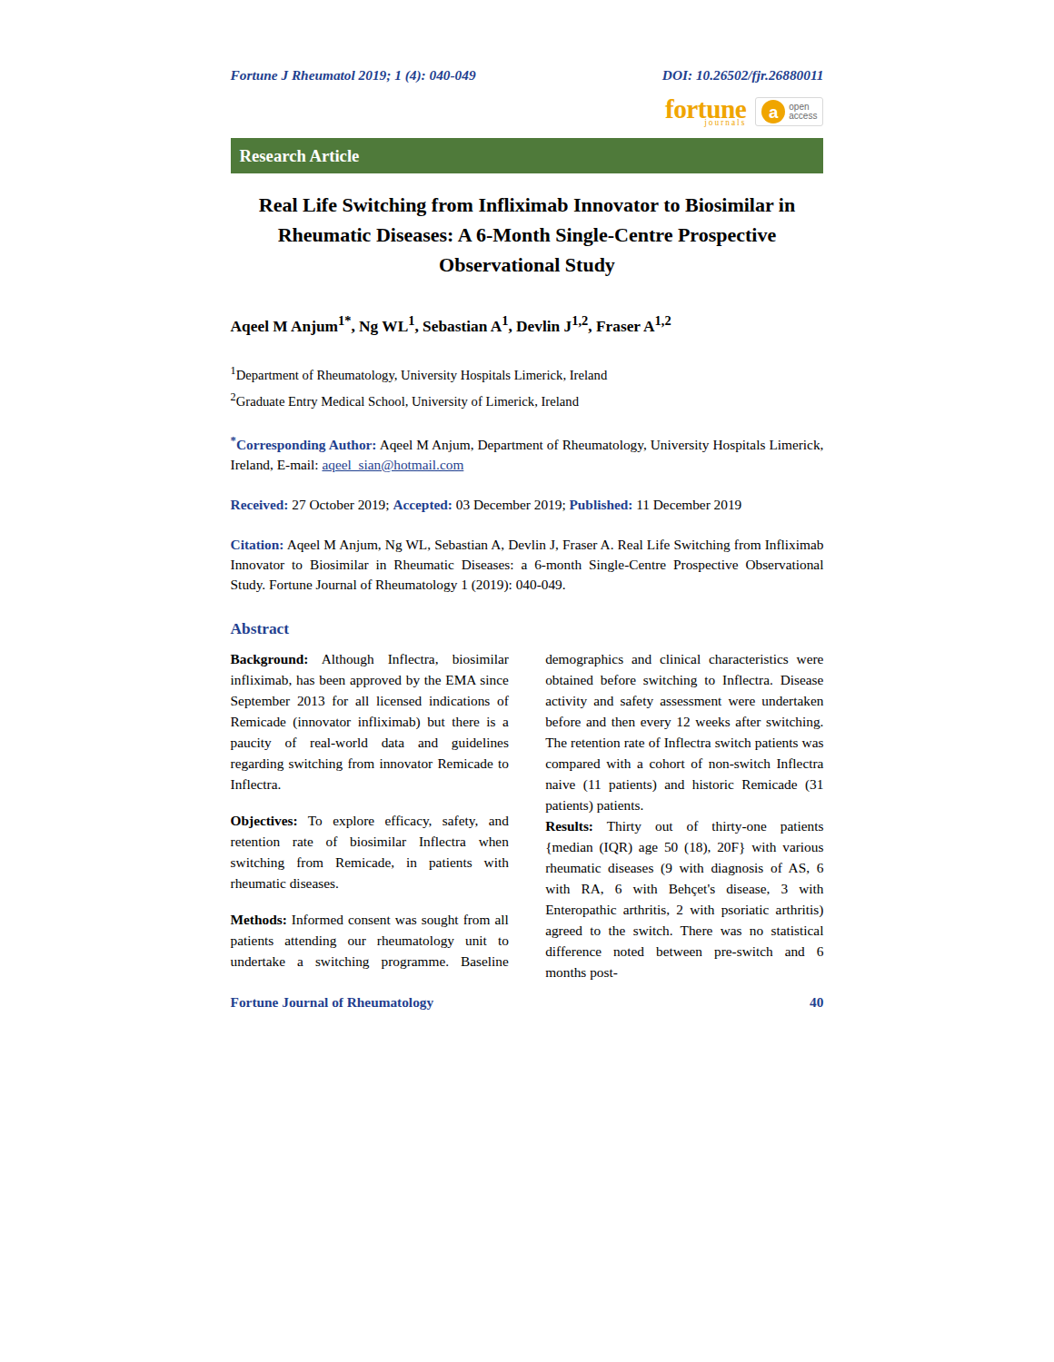Fortune J Rheumatol 2019; 1 (4): 040-049
DOI: 10.26502/fjr.26880011
fortunejournals
a open
access
Research Article
Real Life Switching from Infliximab Innovator to Biosimilar in Rheumatic Diseases: A 6-Month Single-Centre Prospective Observational Study
Aqeel M Anjum1*, Ng WL1, Sebastian A1, Devlin J1,2, Fraser A1,2
1Department of Rheumatology, University Hospitals Limerick, Ireland
2Graduate Entry Medical School, University of Limerick, Ireland
*Corresponding Author: Aqeel M Anjum, Department of Rheumatology, University Hospitals Limerick, Ireland, E-mail: aqeel_sian@hotmail.com
Received: 27 October 2019; Accepted: 03 December 2019; Published: 11 December 2019
Citation: Aqeel M Anjum, Ng WL, Sebastian A, Devlin J, Fraser A. Real Life Switching from Infliximab Innovator to Biosimilar in Rheumatic Diseases: a 6-month Single-Centre Prospective Observational Study. Fortune Journal of Rheumatology 1 (2019): 040-049.
Abstract
Background: Although Inflectra, biosimilar infliximab, has been approved by the EMA since September 2013 for all licensed indications of Remicade (innovator infliximab) but there is a paucity of real-world data and guidelines regarding switching from innovator Remicade to Inflectra.
Objectives: To explore efficacy, safety, and retention rate of biosimilar Inflectra when switching from Remicade, in patients with rheumatic diseases.
Methods: Informed consent was sought from all patients attending our rheumatology unit to undertake a switching programme. Baseline demographics and clinical characteristics were obtained before switching to Inflectra. Disease activity and safety assessment were undertaken before and then every 12 weeks after switching. The retention rate of Inflectra switch patients was compared with a cohort of non-switch Inflectra naive (11 patients) and historic Remicade (31 patients) patients.
Results: Thirty out of thirty-one patients {median (IQR) age 50 (18), 20F} with various rheumatic diseases (9 with diagnosis of AS, 6 with RA, 6 with Behçet's disease, 3 with Enteropathic arthritis, 2 with psoriatic arthritis) agreed to the switch. There was no statistical difference noted between pre-switch and 6 months post-
Fortune Journal of Rheumatology
40